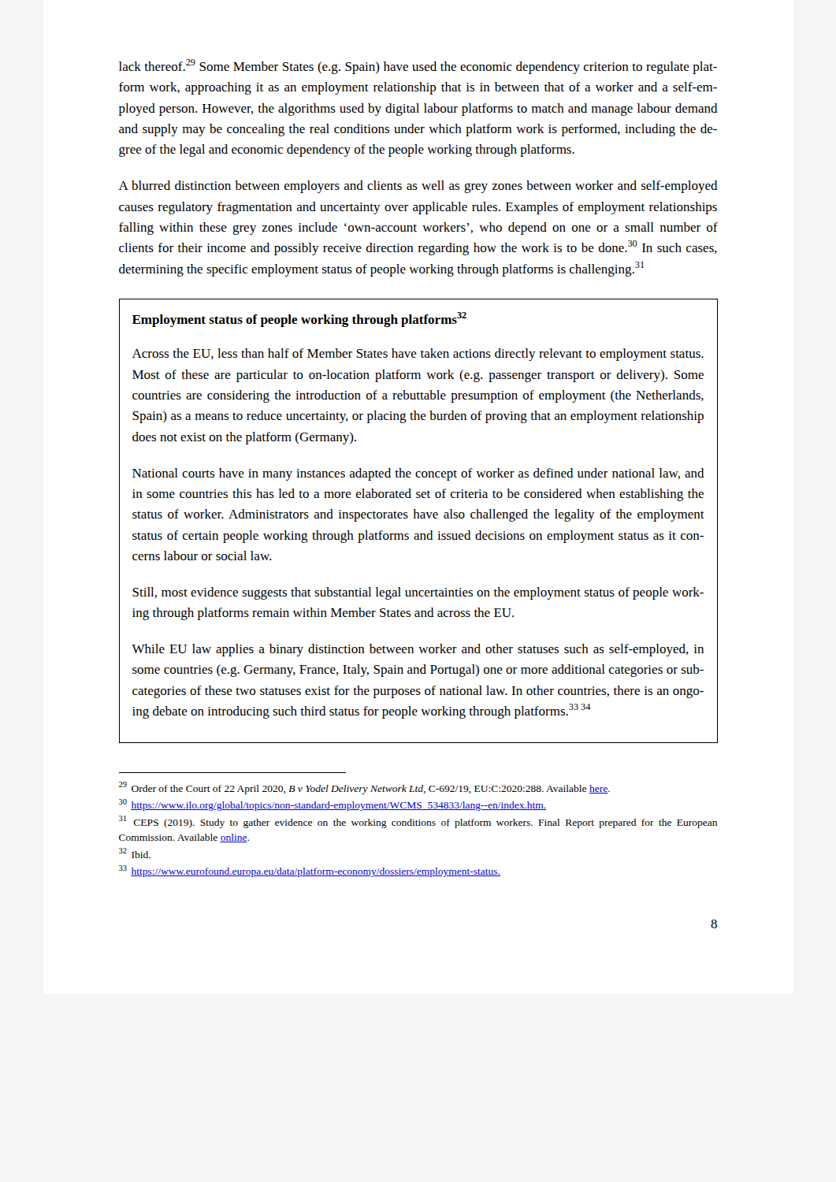lack thereof.29 Some Member States (e.g. Spain) have used the economic dependency criterion to regulate platform work, approaching it as an employment relationship that is in between that of a worker and a self-employed person. However, the algorithms used by digital labour platforms to match and manage labour demand and supply may be concealing the real conditions under which platform work is performed, including the degree of the legal and economic dependency of the people working through platforms.
A blurred distinction between employers and clients as well as grey zones between worker and self-employed causes regulatory fragmentation and uncertainty over applicable rules. Examples of employment relationships falling within these grey zones include ‘own-account workers’, who depend on one or a small number of clients for their income and possibly receive direction regarding how the work is to be done.30 In such cases, determining the specific employment status of people working through platforms is challenging.31
Employment status of people working through platforms32
Across the EU, less than half of Member States have taken actions directly relevant to employment status. Most of these are particular to on-location platform work (e.g. passenger transport or delivery). Some countries are considering the introduction of a rebuttable presumption of employment (the Netherlands, Spain) as a means to reduce uncertainty, or placing the burden of proving that an employment relationship does not exist on the platform (Germany).
National courts have in many instances adapted the concept of worker as defined under national law, and in some countries this has led to a more elaborated set of criteria to be considered when establishing the status of worker. Administrators and inspectorates have also challenged the legality of the employment status of certain people working through platforms and issued decisions on employment status as it concerns labour or social law.
Still, most evidence suggests that substantial legal uncertainties on the employment status of people working through platforms remain within Member States and across the EU.
While EU law applies a binary distinction between worker and other statuses such as self-employed, in some countries (e.g. Germany, France, Italy, Spain and Portugal) one or more additional categories or subcategories of these two statuses exist for the purposes of national law. In other countries, there is an ongoing debate on introducing such third status for people working through platforms.33 34
29 Order of the Court of 22 April 2020, B v Yodel Delivery Network Ltd, C-692/19, EU:C:2020:288. Available here.
30 https://www.ilo.org/global/topics/non-standard-employment/WCMS_534833/lang--en/index.htm.
31 CEPS (2019). Study to gather evidence on the working conditions of platform workers. Final Report prepared for the European Commission. Available online.
32 Ibid.
33 https://www.eurofound.europa.eu/data/platform-economy/dossiers/employment-status.
8